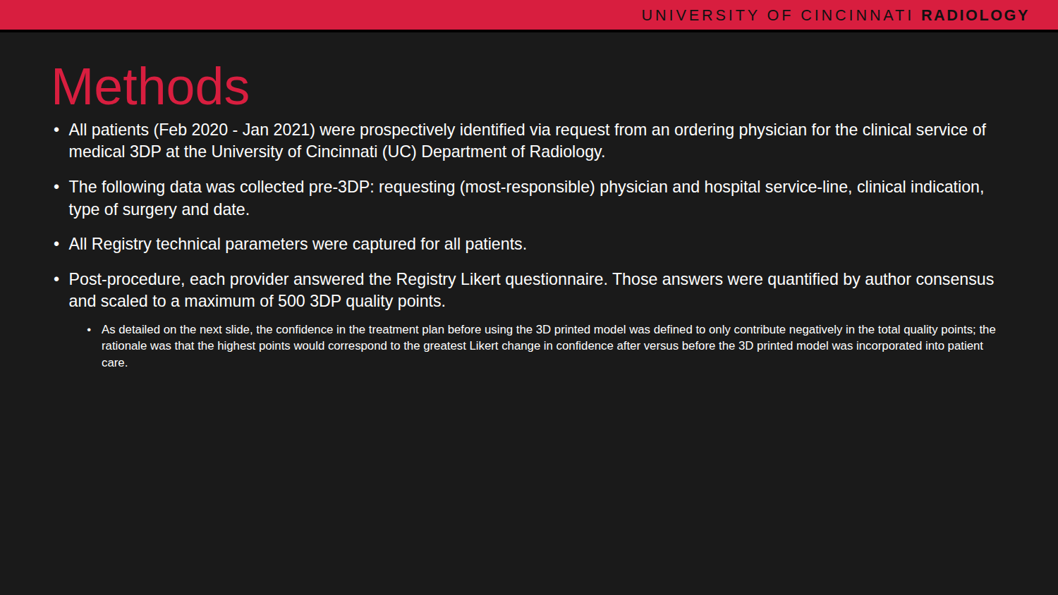UNIVERSITY OF CINCINNATI RADIOLOGY
Methods
All patients (Feb 2020 - Jan 2021) were prospectively identified via request from an ordering physician for the clinical service of medical 3DP at the University of Cincinnati (UC) Department of Radiology.
The following data was collected pre-3DP: requesting (most-responsible) physician and hospital service-line, clinical indication, type of surgery and date.
All Registry technical parameters were captured for all patients.
Post-procedure, each provider answered the Registry Likert questionnaire. Those answers were quantified by author consensus and scaled to a maximum of 500 3DP quality points.
As detailed on the next slide, the confidence in the treatment plan before using the 3D printed model was defined to only contribute negatively in the total quality points; the rationale was that the highest points would correspond to the greatest Likert change in confidence after versus before the 3D printed model was incorporated into patient care.